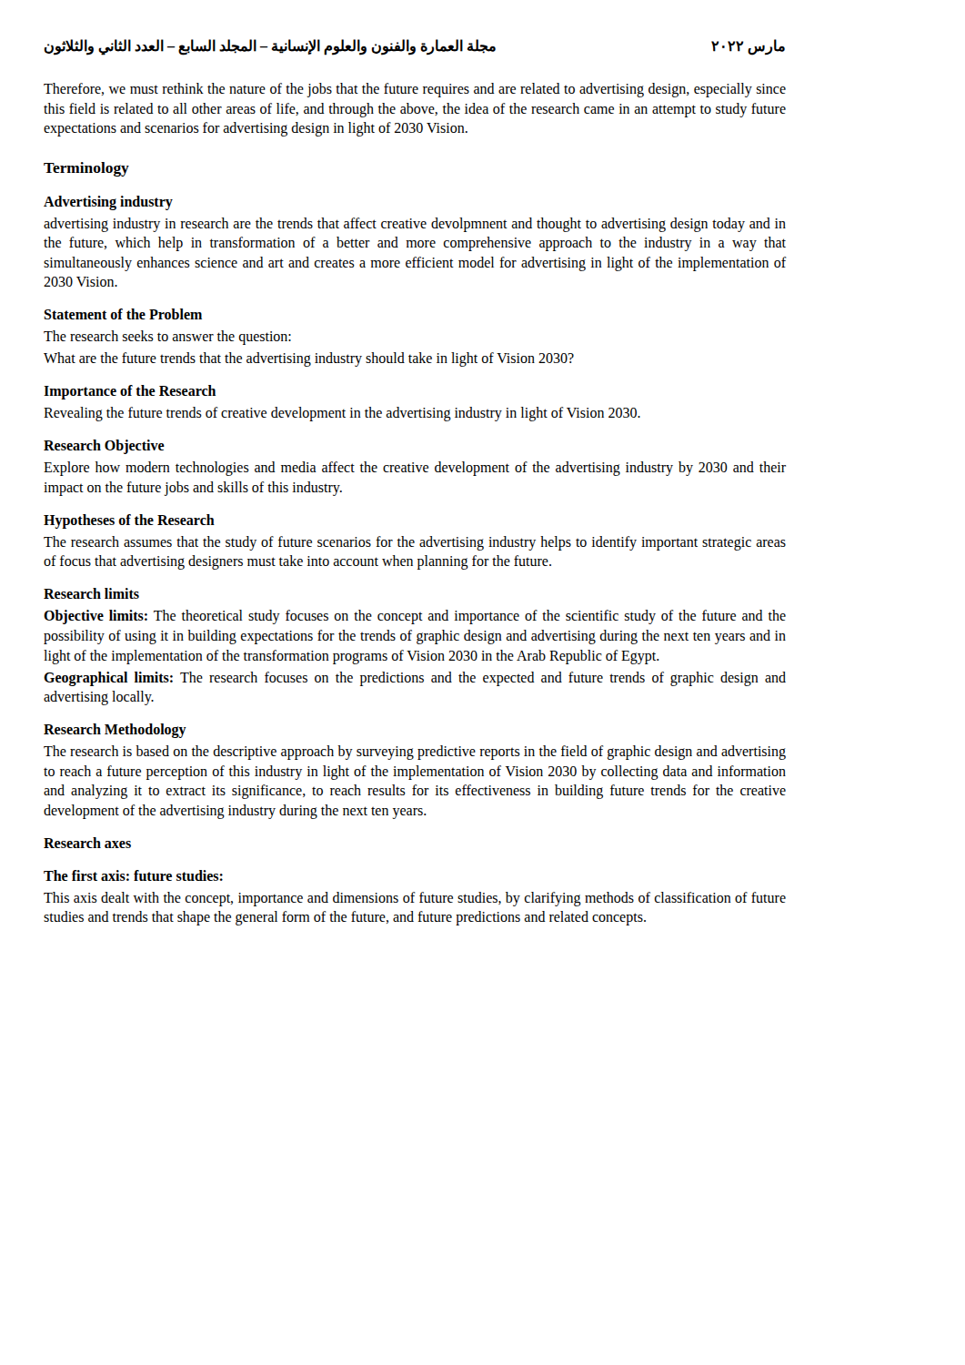مارس ٢٠٢٢ مجلة العمارة والفنون والعلوم الإنسانية – المجلد السابع – العدد الثاني والثلاثون
Therefore, we must rethink the nature of the jobs that the future requires and are related to advertising design, especially since this field is related to all other areas of life, and through the above, the idea of the research came in an attempt to study future expectations and scenarios for advertising design in light of 2030 Vision.
Terminology
Advertising industry
advertising industry in research are the trends that affect creative devolpmnent and thought to advertising design today and in the future, which help in transformation of a better and more comprehensive approach to the industry in a way that simultaneously enhances science and art and creates a more efficient model for advertising in light of the implementation of 2030 Vision.
Statement of the Problem
The research seeks to answer the question:
What are the future trends that the advertising industry should take in light of Vision 2030?
Importance of the Research
Revealing the future trends of creative development in the advertising industry in light of Vision 2030.
Research Objective
Explore how modern technologies and media affect the creative development of the advertising industry by 2030 and their impact on the future jobs and skills of this industry.
Hypotheses of the Research
The research assumes that the study of future scenarios for the advertising industry helps to identify important strategic areas of focus that advertising designers must take into account when planning for the future.
Research limits
Objective limits: The theoretical study focuses on the concept and importance of the scientific study of the future and the possibility of using it in building expectations for the trends of graphic design and advertising during the next ten years and in light of the implementation of the transformation programs of Vision 2030 in the Arab Republic of Egypt.
Geographical limits: The research focuses on the predictions and the expected and future trends of graphic design and advertising locally.
Research Methodology
The research is based on the descriptive approach by surveying predictive reports in the field of graphic design and advertising to reach a future perception of this industry in light of the implementation of Vision 2030 by collecting data and information and analyzing it to extract its significance, to reach results for its effectiveness in building future trends for the creative development of the advertising industry during the next ten years.
Research axes
The first axis: future studies:
This axis dealt with the concept, importance and dimensions of future studies, by clarifying methods of classification of future studies and trends that shape the general form of the future, and future predictions and related concepts.